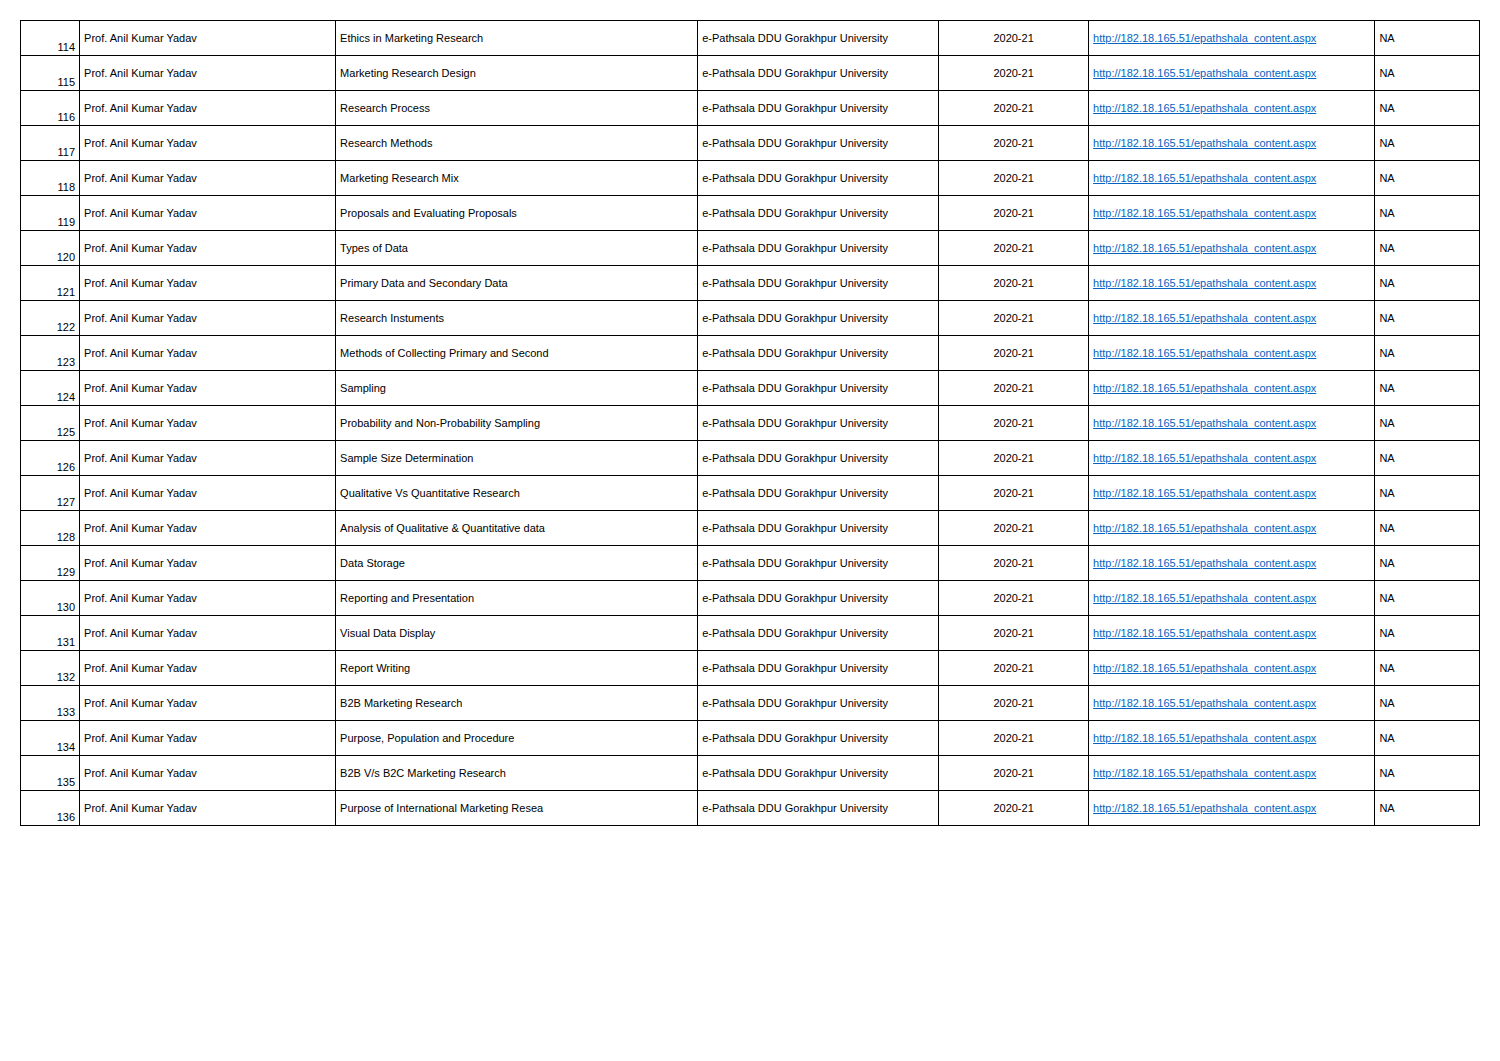| 114 | Prof. Anil Kumar Yadav | Ethics in Marketing Research | e-Pathsala DDU Gorakhpur University | 2020-21 | http://182.18.165.51/epathshala_content.aspx | NA |
| 115 | Prof. Anil Kumar Yadav | Marketing Research Design | e-Pathsala DDU Gorakhpur University | 2020-21 | http://182.18.165.51/epathshala_content.aspx | NA |
| 116 | Prof. Anil Kumar Yadav | Research Process | e-Pathsala DDU Gorakhpur University | 2020-21 | http://182.18.165.51/epathshala_content.aspx | NA |
| 117 | Prof. Anil Kumar Yadav | Research Methods | e-Pathsala DDU Gorakhpur University | 2020-21 | http://182.18.165.51/epathshala_content.aspx | NA |
| 118 | Prof. Anil Kumar Yadav | Marketing Research Mix | e-Pathsala DDU Gorakhpur University | 2020-21 | http://182.18.165.51/epathshala_content.aspx | NA |
| 119 | Prof. Anil Kumar Yadav | Proposals and Evaluating Proposals | e-Pathsala DDU Gorakhpur University | 2020-21 | http://182.18.165.51/epathshala_content.aspx | NA |
| 120 | Prof. Anil Kumar Yadav | Types of Data | e-Pathsala DDU Gorakhpur University | 2020-21 | http://182.18.165.51/epathshala_content.aspx | NA |
| 121 | Prof. Anil Kumar Yadav | Primary Data and Secondary Data | e-Pathsala DDU Gorakhpur University | 2020-21 | http://182.18.165.51/epathshala_content.aspx | NA |
| 122 | Prof. Anil Kumar Yadav | Research Instuments | e-Pathsala DDU Gorakhpur University | 2020-21 | http://182.18.165.51/epathshala_content.aspx | NA |
| 123 | Prof. Anil Kumar Yadav | Methods of Collecting Primary and Second | e-Pathsala DDU Gorakhpur University | 2020-21 | http://182.18.165.51/epathshala_content.aspx | NA |
| 124 | Prof. Anil Kumar Yadav | Sampling | e-Pathsala DDU Gorakhpur University | 2020-21 | http://182.18.165.51/epathshala_content.aspx | NA |
| 125 | Prof. Anil Kumar Yadav | Probability and Non-Probability Sampling | e-Pathsala DDU Gorakhpur University | 2020-21 | http://182.18.165.51/epathshala_content.aspx | NA |
| 126 | Prof. Anil Kumar Yadav | Sample Size Determination | e-Pathsala DDU Gorakhpur University | 2020-21 | http://182.18.165.51/epathshala_content.aspx | NA |
| 127 | Prof. Anil Kumar Yadav | Qualitative Vs Quantitative Research | e-Pathsala DDU Gorakhpur University | 2020-21 | http://182.18.165.51/epathshala_content.aspx | NA |
| 128 | Prof. Anil Kumar Yadav | Analysis of Qualitative & Quantitative data | e-Pathsala DDU Gorakhpur University | 2020-21 | http://182.18.165.51/epathshala_content.aspx | NA |
| 129 | Prof. Anil Kumar Yadav | Data Storage | e-Pathsala DDU Gorakhpur University | 2020-21 | http://182.18.165.51/epathshala_content.aspx | NA |
| 130 | Prof. Anil Kumar Yadav | Reporting and Presentation | e-Pathsala DDU Gorakhpur University | 2020-21 | http://182.18.165.51/epathshala_content.aspx | NA |
| 131 | Prof. Anil Kumar Yadav | Visual Data Display | e-Pathsala DDU Gorakhpur University | 2020-21 | http://182.18.165.51/epathshala_content.aspx | NA |
| 132 | Prof. Anil Kumar Yadav | Report Writing | e-Pathsala DDU Gorakhpur University | 2020-21 | http://182.18.165.51/epathshala_content.aspx | NA |
| 133 | Prof. Anil Kumar Yadav | B2B Marketing Research | e-Pathsala DDU Gorakhpur University | 2020-21 | http://182.18.165.51/epathshala_content.aspx | NA |
| 134 | Prof. Anil Kumar Yadav | Purpose, Population and Procedure | e-Pathsala DDU Gorakhpur University | 2020-21 | http://182.18.165.51/epathshala_content.aspx | NA |
| 135 | Prof. Anil Kumar Yadav | B2B V/s B2C Marketing Research | e-Pathsala DDU Gorakhpur University | 2020-21 | http://182.18.165.51/epathshala_content.aspx | NA |
| 136 | Prof. Anil Kumar Yadav | Purpose of International Marketing Resea | e-Pathsala DDU Gorakhpur University | 2020-21 | http://182.18.165.51/epathshala_content.aspx | NA |